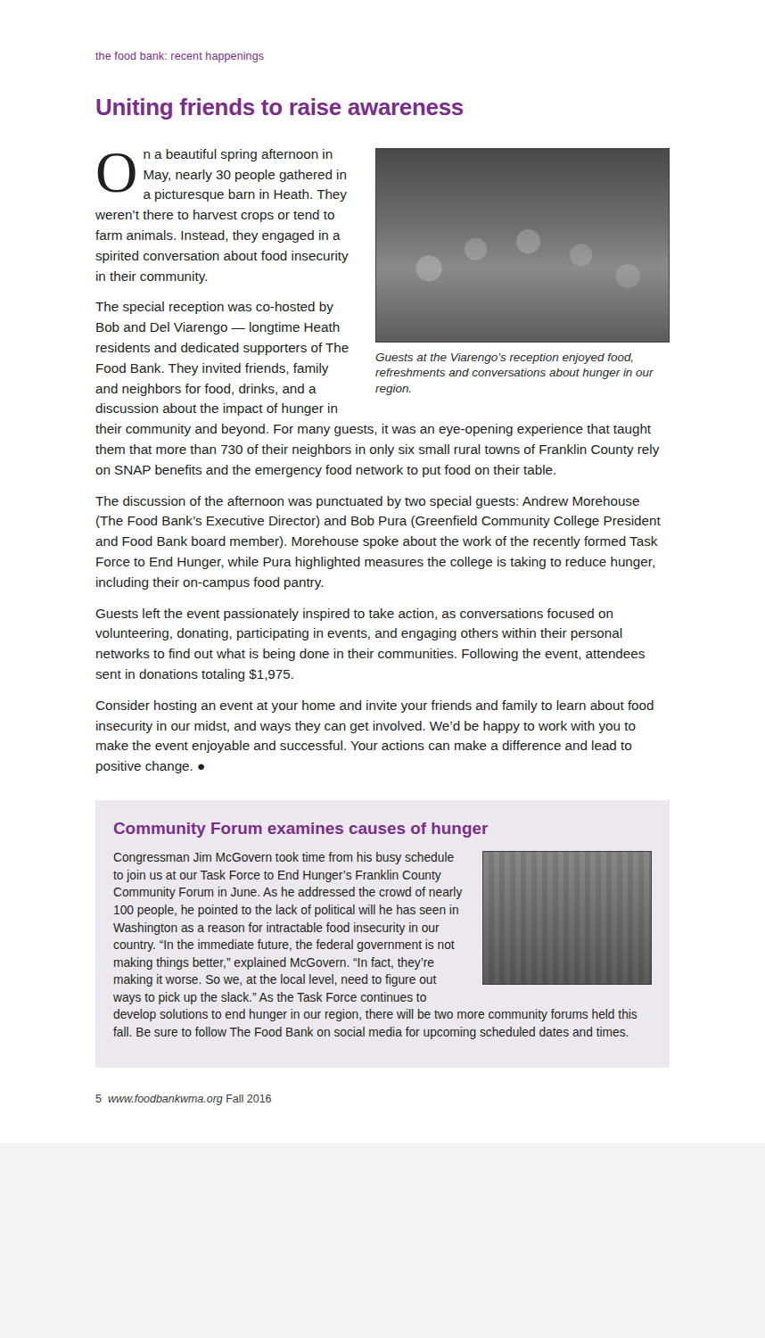the food bank: recent happenings
Uniting friends to raise awareness
Guests at the Viarengo’s reception enjoyed food, refreshments and conversations about hunger in our region.
On a beautiful spring afternoon in May, nearly 30 people gathered in a picturesque barn in Heath. They weren’t there to harvest crops or tend to farm animals. Instead, they engaged in a spirited conversation about food insecurity in their community.
The special reception was co-hosted by Bob and Del Viarengo — longtime Heath residents and dedicated supporters of The Food Bank. They invited friends, family and neighbors for food, drinks, and a discussion about the impact of hunger in their community and beyond. For many guests, it was an eye-opening experience that taught them that more than 730 of their neighbors in only six small rural towns of Franklin County rely on SNAP benefits and the emergency food network to put food on their table.
The discussion of the afternoon was punctuated by two special guests: Andrew Morehouse (The Food Bank’s Executive Director) and Bob Pura (Greenfield Community College President and Food Bank board member). Morehouse spoke about the work of the recently formed Task Force to End Hunger, while Pura highlighted measures the college is taking to reduce hunger, including their on-campus food pantry.
Guests left the event passionately inspired to take action, as conversations focused on volunteering, donating, participating in events, and engaging others within their personal networks to find out what is being done in their communities. Following the event, attendees sent in donations totaling $1,975.
Consider hosting an event at your home and invite your friends and family to learn about food insecurity in our midst, and ways they can get involved. We’d be happy to work with you to make the event enjoyable and successful. Your actions can make a difference and lead to positive change. ●
Community Forum examines causes of hunger
Congressman Jim McGovern took time from his busy schedule to join us at our Task Force to End Hunger’s Franklin County Community Forum in June. As he addressed the crowd of nearly 100 people, he pointed to the lack of political will he has seen in Washington as a reason for intractable food insecurity in our country. “In the immediate future, the federal government is not making things better,” explained McGovern. “In fact, they’re making it worse. So we, at the local level, need to figure out ways to pick up the slack.” As the Task Force continues to develop solutions to end hunger in our region, there will be two more community forums held this fall. Be sure to follow The Food Bank on social media for upcoming scheduled dates and times.
5 www.foodbankwma.org Fall 2016